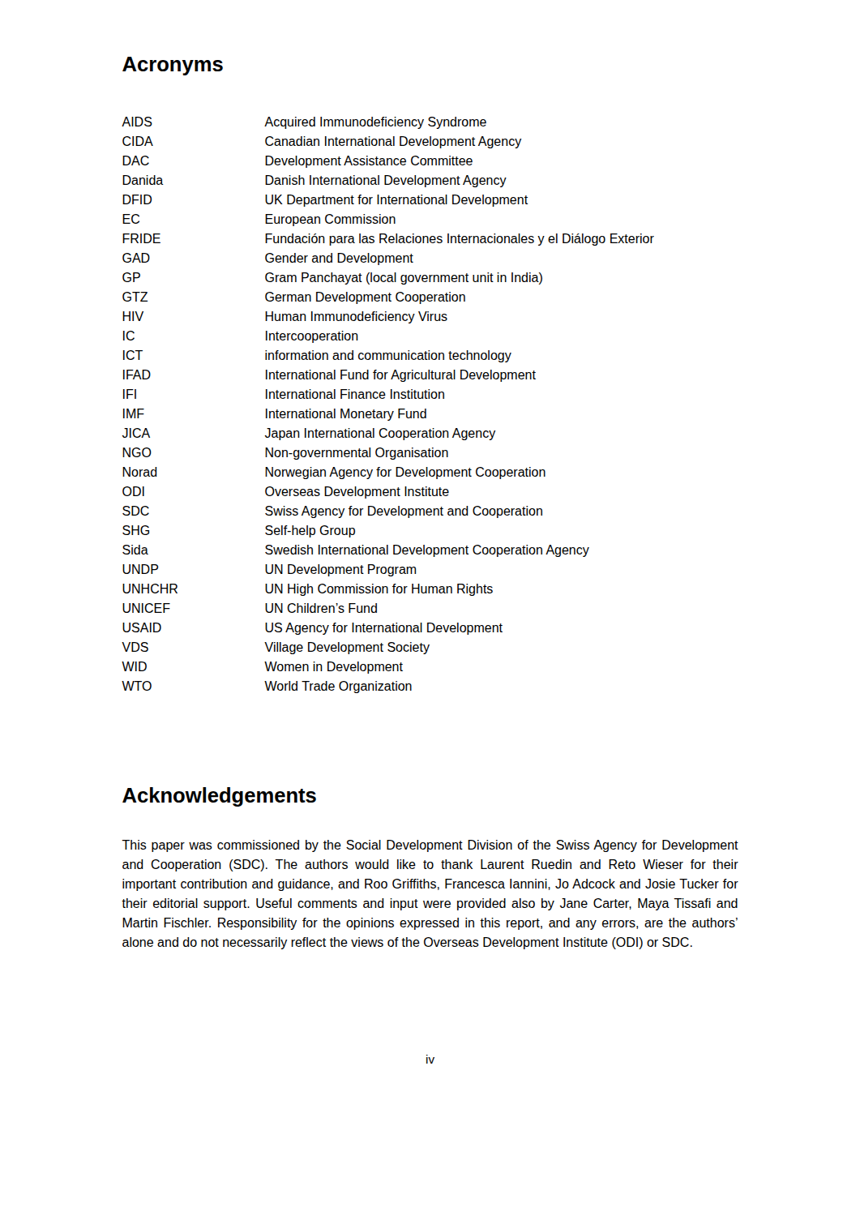Acronyms
AIDS
Acquired Immunodeficiency Syndrome
CIDA
Canadian International Development Agency
DAC
Development Assistance Committee
Danida
Danish International Development Agency
DFID
UK Department for International Development
EC
European Commission
FRIDE
Fundación para las Relaciones Internacionales y el Diálogo Exterior
GAD
Gender and Development
GP
Gram Panchayat (local government unit in India)
GTZ
German Development Cooperation
HIV
Human Immunodeficiency Virus
IC
Intercooperation
ICT
information and communication technology
IFAD
International Fund for Agricultural Development
IFI
International Finance Institution
IMF
International Monetary Fund
JICA
Japan International Cooperation Agency
NGO
Non-governmental Organisation
Norad
Norwegian Agency for Development Cooperation
ODI
Overseas Development Institute
SDC
Swiss Agency for Development and Cooperation
SHG
Self-help Group
Sida
Swedish International Development Cooperation Agency
UNDP
UN Development Program
UNHCHR
UN High Commission for Human Rights
UNICEF
UN Children’s Fund
USAID
US Agency for International Development
VDS
Village Development Society
WID
Women in Development
WTO
World Trade Organization
Acknowledgements
This paper was commissioned by the Social Development Division of the Swiss Agency for Development and Cooperation (SDC). The authors would like to thank Laurent Ruedin and Reto Wieser for their important contribution and guidance, and Roo Griffiths, Francesca Iannini, Jo Adcock and Josie Tucker for their editorial support. Useful comments and input were provided also by Jane Carter, Maya Tissafi and Martin Fischler. Responsibility for the opinions expressed in this report, and any errors, are the authors’ alone and do not necessarily reflect the views of the Overseas Development Institute (ODI) or SDC.
iv